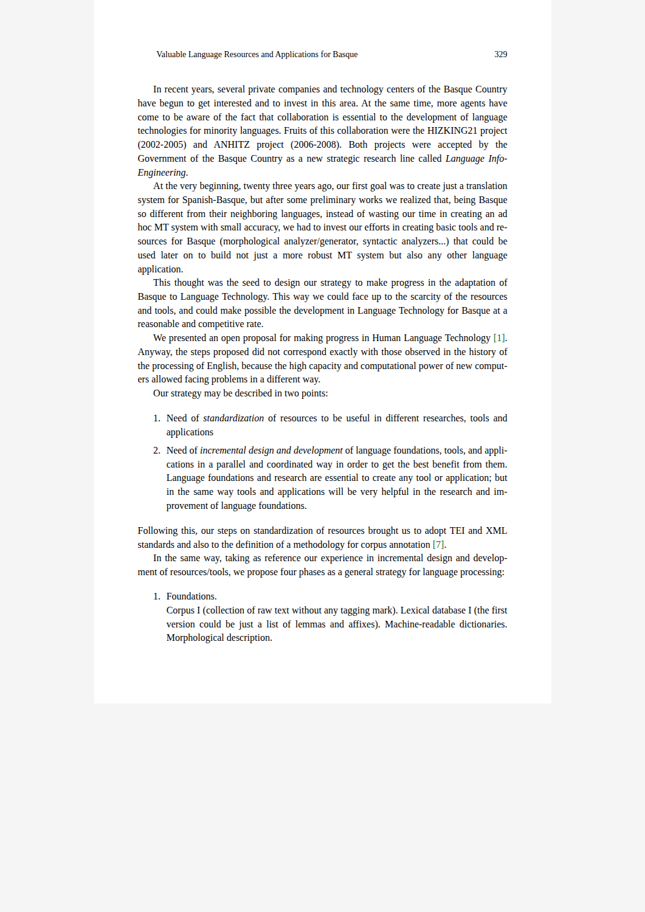Valuable Language Resources and Applications for Basque 329
In recent years, several private companies and technology centers of the Basque Country have begun to get interested and to invest in this area. At the same time, more agents have come to be aware of the fact that collaboration is essential to the development of language technologies for minority languages. Fruits of this collaboration were the HIZKING21 project (2002-2005) and ANHITZ project (2006-2008). Both projects were accepted by the Government of the Basque Country as a new strategic research line called Language Info-Engineering.
At the very beginning, twenty three years ago, our first goal was to create just a translation system for Spanish-Basque, but after some preliminary works we realized that, being Basque so different from their neighboring languages, instead of wasting our time in creating an ad hoc MT system with small accuracy, we had to invest our efforts in creating basic tools and resources for Basque (morphological analyzer/generator, syntactic analyzers...) that could be used later on to build not just a more robust MT system but also any other language application.
This thought was the seed to design our strategy to make progress in the adaptation of Basque to Language Technology. This way we could face up to the scarcity of the resources and tools, and could make possible the development in Language Technology for Basque at a reasonable and competitive rate.
We presented an open proposal for making progress in Human Language Technology [1]. Anyway, the steps proposed did not correspond exactly with those observed in the history of the processing of English, because the high capacity and computational power of new computers allowed facing problems in a different way.
Our strategy may be described in two points:
Need of standardization of resources to be useful in different researches, tools and applications
Need of incremental design and development of language foundations, tools, and applications in a parallel and coordinated way in order to get the best benefit from them. Language foundations and research are essential to create any tool or application; but in the same way tools and applications will be very helpful in the research and improvement of language foundations.
Following this, our steps on standardization of resources brought us to adopt TEI and XML standards and also to the definition of a methodology for corpus annotation [7].
In the same way, taking as reference our experience in incremental design and development of resources/tools, we propose four phases as a general strategy for language processing:
Foundations. Corpus I (collection of raw text without any tagging mark). Lexical database I (the first version could be just a list of lemmas and affixes). Machine-readable dictionaries. Morphological description.